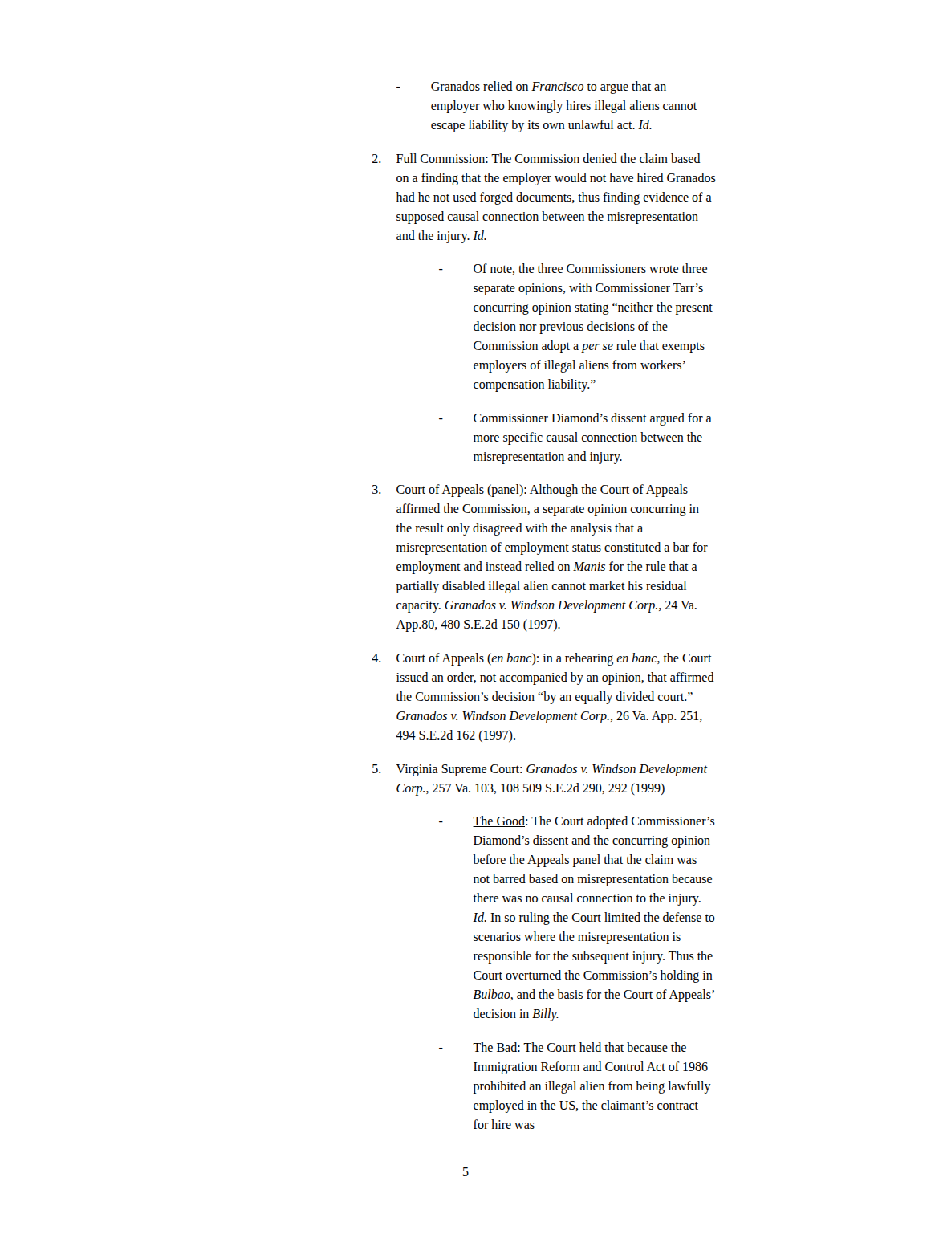Granados relied on Francisco to argue that an employer who knowingly hires illegal aliens cannot escape liability by its own unlawful act. Id.
Full Commission: The Commission denied the claim based on a finding that the employer would not have hired Granados had he not used forged documents, thus finding evidence of a supposed causal connection between the misrepresentation and the injury. Id.
Of note, the three Commissioners wrote three separate opinions, with Commissioner Tarr’s concurring opinion stating “neither the present decision nor previous decisions of the Commission adopt a per se rule that exempts employers of illegal aliens from workers’ compensation liability.”
Commissioner Diamond’s dissent argued for a more specific causal connection between the misrepresentation and injury.
Court of Appeals (panel): Although the Court of Appeals affirmed the Commission, a separate opinion concurring in the result only disagreed with the analysis that a misrepresentation of employment status constituted a bar for employment and instead relied on Manis for the rule that a partially disabled illegal alien cannot market his residual capacity. Granados v. Windson Development Corp., 24 Va. App.80, 480 S.E.2d 150 (1997).
Court of Appeals (en banc): in a rehearing en banc, the Court issued an order, not accompanied by an opinion, that affirmed the Commission’s decision “by an equally divided court.” Granados v. Windson Development Corp., 26 Va. App. 251, 494 S.E.2d 162 (1997).
Virginia Supreme Court: Granados v. Windson Development Corp., 257 Va. 103, 108 509 S.E.2d 290, 292 (1999)
The Good: The Court adopted Commissioner’s Diamond’s dissent and the concurring opinion before the Appeals panel that the claim was not barred based on misrepresentation because there was no causal connection to the injury. Id. In so ruling the Court limited the defense to scenarios where the misrepresentation is responsible for the subsequent injury. Thus the Court overturned the Commission’s holding in Bulbao, and the basis for the Court of Appeals’ decision in Billy.
The Bad: The Court held that because the Immigration Reform and Control Act of 1986 prohibited an illegal alien from being lawfully employed in the US, the claimant’s contract for hire was
5